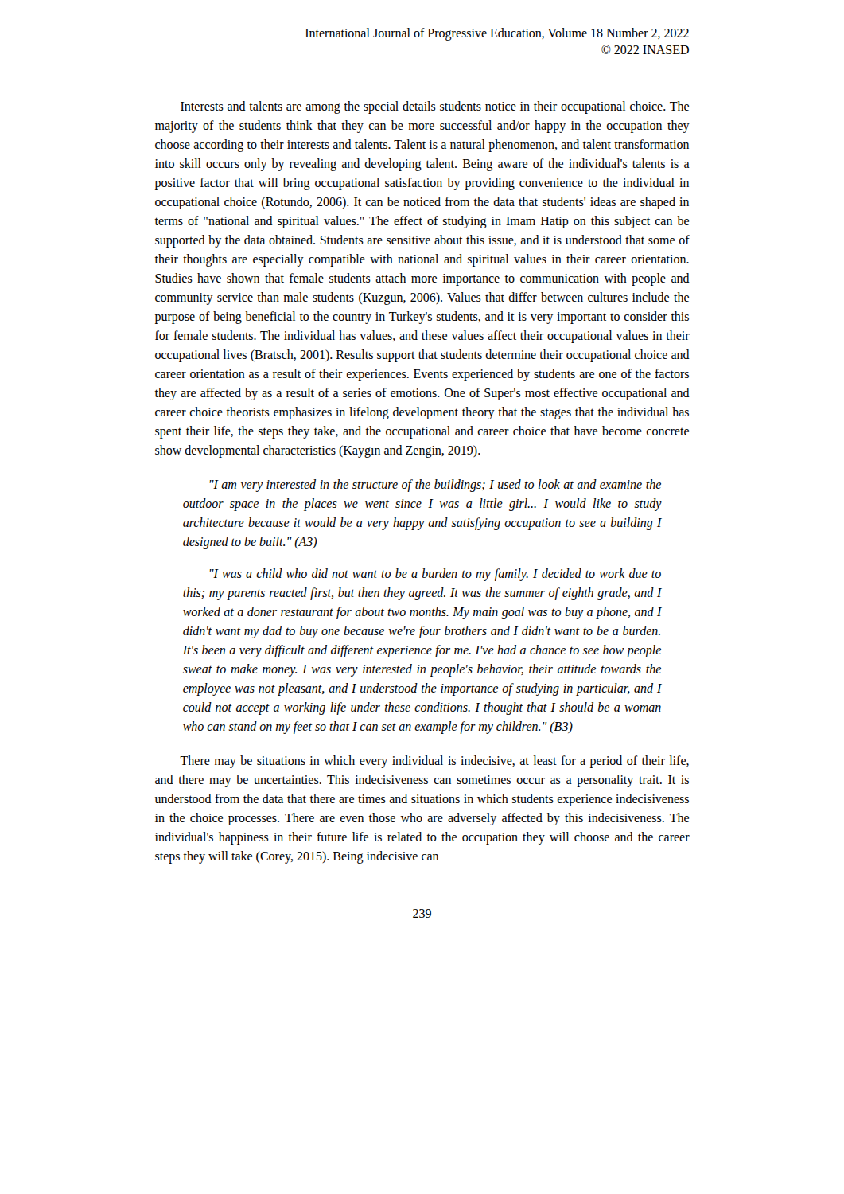International Journal of Progressive Education, Volume 18 Number 2, 2022
© 2022 INASED
Interests and talents are among the special details students notice in their occupational choice. The majority of the students think that they can be more successful and/or happy in the occupation they choose according to their interests and talents. Talent is a natural phenomenon, and talent transformation into skill occurs only by revealing and developing talent. Being aware of the individual's talents is a positive factor that will bring occupational satisfaction by providing convenience to the individual in occupational choice (Rotundo, 2006). It can be noticed from the data that students' ideas are shaped in terms of "national and spiritual values." The effect of studying in Imam Hatip on this subject can be supported by the data obtained. Students are sensitive about this issue, and it is understood that some of their thoughts are especially compatible with national and spiritual values in their career orientation. Studies have shown that female students attach more importance to communication with people and community service than male students (Kuzgun, 2006). Values that differ between cultures include the purpose of being beneficial to the country in Turkey's students, and it is very important to consider this for female students. The individual has values, and these values affect their occupational values in their occupational lives (Bratsch, 2001). Results support that students determine their occupational choice and career orientation as a result of their experiences. Events experienced by students are one of the factors they are affected by as a result of a series of emotions. One of Super's most effective occupational and career choice theorists emphasizes in lifelong development theory that the stages that the individual has spent their life, the steps they take, and the occupational and career choice that have become concrete show developmental characteristics (Kaygın and Zengin, 2019).
"I am very interested in the structure of the buildings; I used to look at and examine the outdoor space in the places we went since I was a little girl... I would like to study architecture because it would be a very happy and satisfying occupation to see a building I designed to be built." (A3)
"I was a child who did not want to be a burden to my family. I decided to work due to this; my parents reacted first, but then they agreed. It was the summer of eighth grade, and I worked at a doner restaurant for about two months. My main goal was to buy a phone, and I didn't want my dad to buy one because we're four brothers and I didn't want to be a burden. It's been a very difficult and different experience for me. I've had a chance to see how people sweat to make money. I was very interested in people's behavior, their attitude towards the employee was not pleasant, and I understood the importance of studying in particular, and I could not accept a working life under these conditions. I thought that I should be a woman who can stand on my feet so that I can set an example for my children." (B3)
There may be situations in which every individual is indecisive, at least for a period of their life, and there may be uncertainties. This indecisiveness can sometimes occur as a personality trait. It is understood from the data that there are times and situations in which students experience indecisiveness in the choice processes. There are even those who are adversely affected by this indecisiveness. The individual's happiness in their future life is related to the occupation they will choose and the career steps they will take (Corey, 2015). Being indecisive can
239